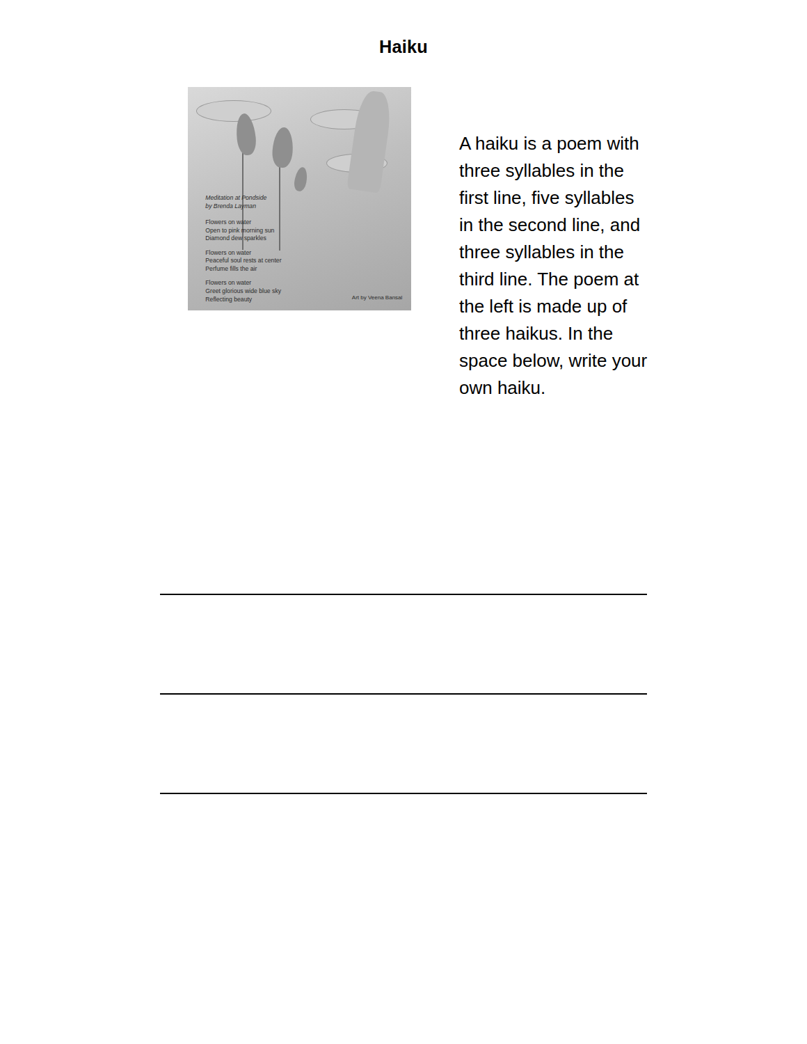Haiku
Meditation at Pondside
by Brenda Layman
Flowers on water
Open to pink morning sun
Diamond dew sparkles
Flowers on water
Peaceful soul rests at center
Perfume fills the air
Flowers on water
Greet glorious wide blue sky
Reflecting beauty
Art by Veena Bansal
A haiku is a poem with three syllables in the first line, five syllables in the second line, and three syllables in the third line. The poem at the left is made up of three haikus. In the space below, write your own haiku.